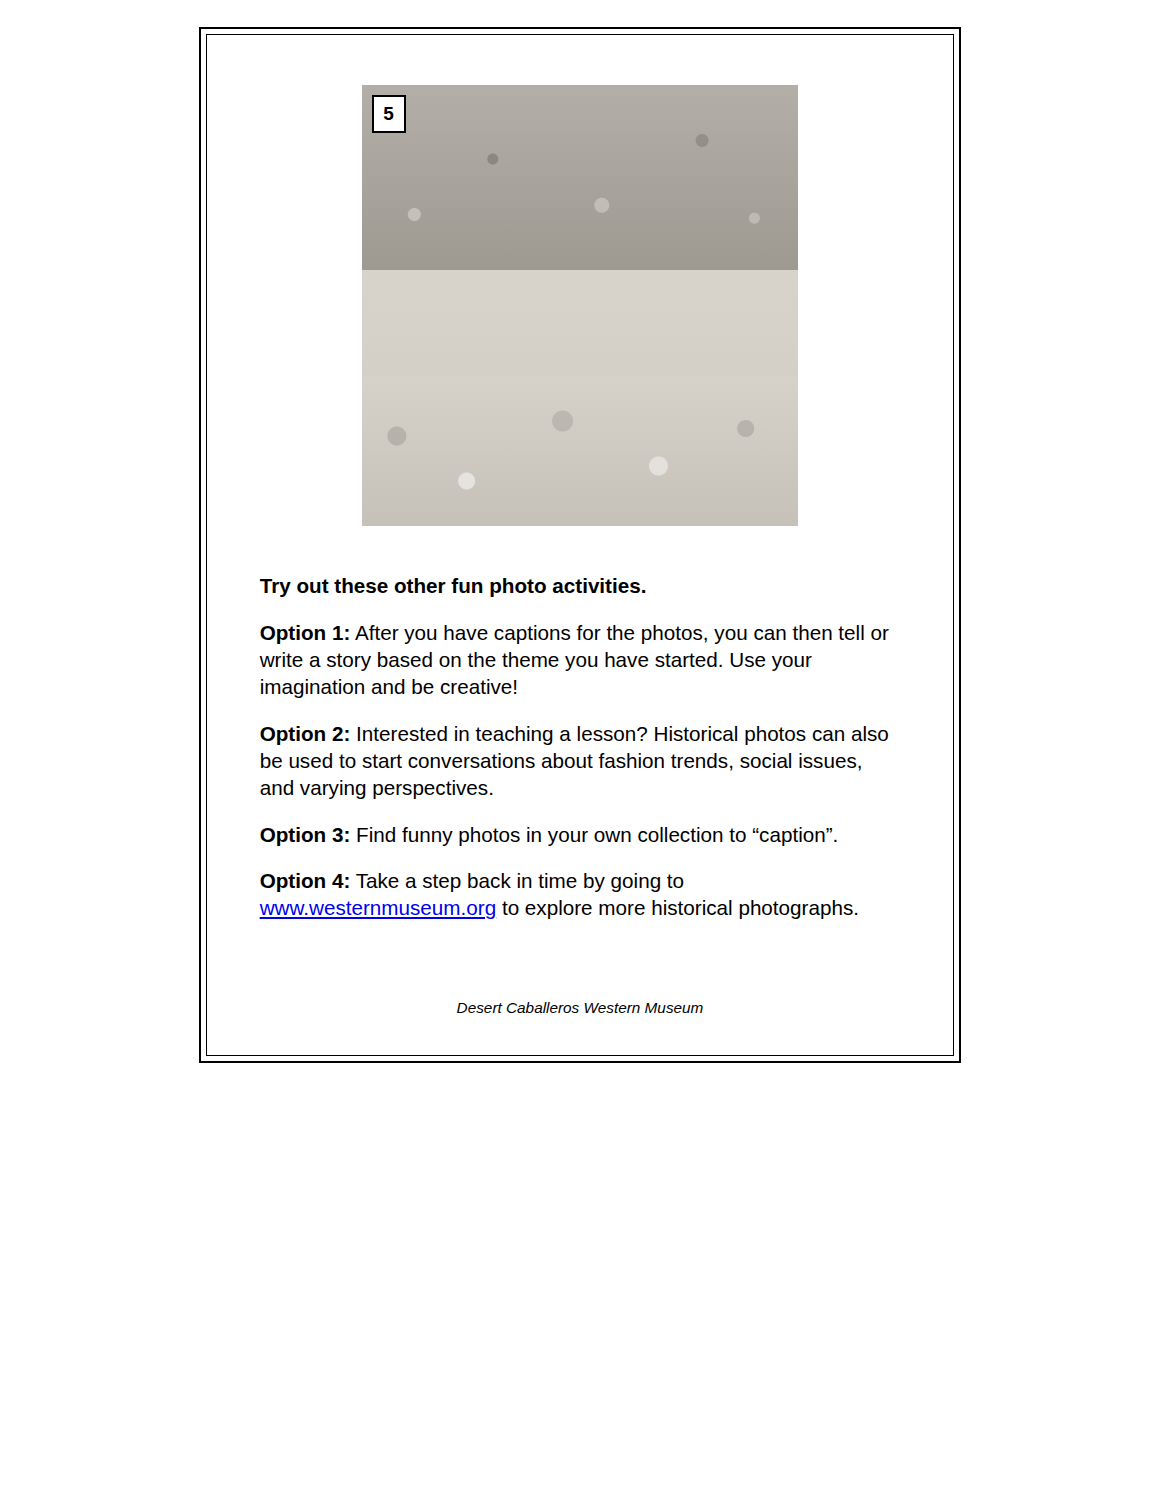5
Try out these other fun photo activities.
Option 1: After you have captions for the photos, you can then tell or write a story based on the theme you have started. Use your imagination and be creative!
Option 2: Interested in teaching a lesson? Historical photos can also be used to start conversations about fashion trends, social issues, and varying perspectives.
Option 3: Find funny photos in your own collection to “caption”.
Option 4: Take a step back in time by going to www.westernmuseum.org to explore more historical photographs.
Desert Caballeros Western Museum